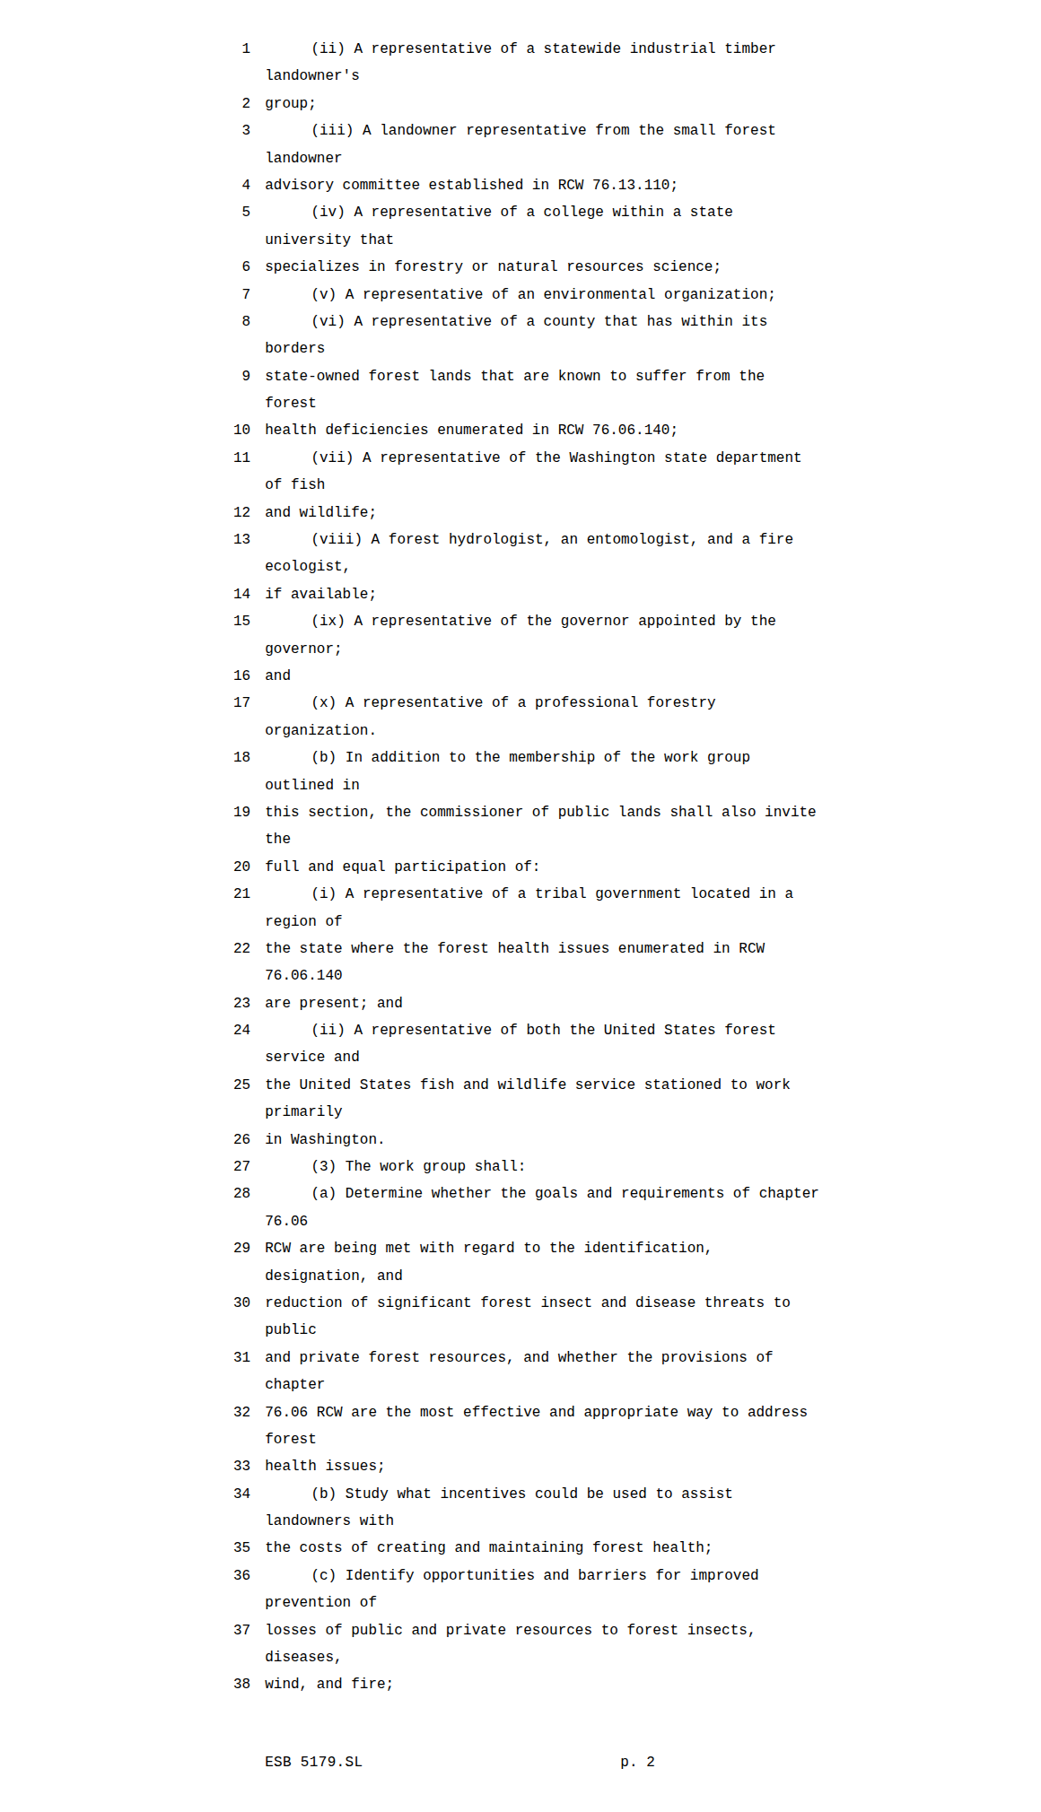(ii) A representative of a statewide industrial timber landowner's
group;
(iii) A landowner representative from the small forest landowner
advisory committee established in RCW 76.13.110;
(iv) A representative of a college within a state university that
specializes in forestry or natural resources science;
(v) A representative of an environmental organization;
(vi) A representative of a county that has within its borders
state-owned forest lands that are known to suffer from the forest
health deficiencies enumerated in RCW 76.06.140;
(vii) A representative of the Washington state department of fish
and wildlife;
(viii) A forest hydrologist, an entomologist, and a fire ecologist,
if available;
(ix) A representative of the governor appointed by the governor;
and
(x) A representative of a professional forestry organization.
(b) In addition to the membership of the work group outlined in
this section, the commissioner of public lands shall also invite the
full and equal participation of:
(i) A representative of a tribal government located in a region of
the state where the forest health issues enumerated in RCW 76.06.140
are present; and
(ii) A representative of both the United States forest service and
the United States fish and wildlife service stationed to work primarily
in Washington.
(3) The work group shall:
(a) Determine whether the goals and requirements of chapter 76.06
RCW are being met with regard to the identification, designation, and
reduction of significant forest insect and disease threats to public
and private forest resources, and whether the provisions of chapter
76.06 RCW are the most effective and appropriate way to address forest
health issues;
(b) Study what incentives could be used to assist landowners with
the costs of creating and maintaining forest health;
(c) Identify opportunities and barriers for improved prevention of
losses of public and private resources to forest insects, diseases,
wind, and fire;
ESB 5179.SL p. 2